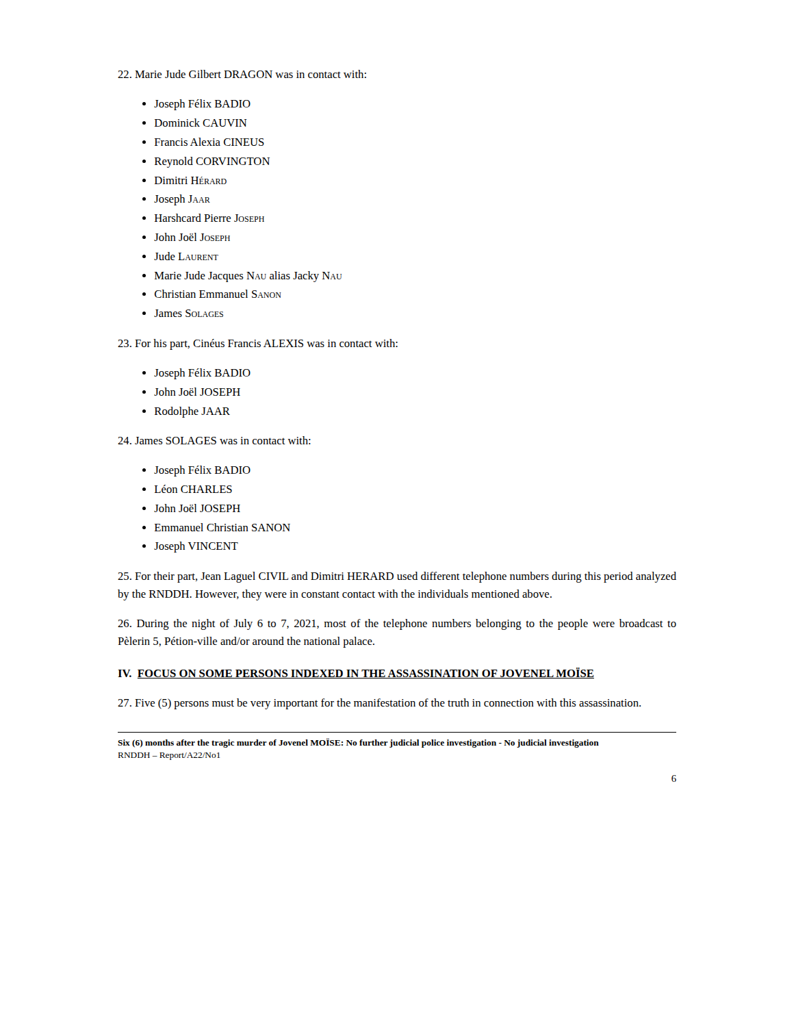22. Marie Jude Gilbert DRAGON was in contact with:
Joseph Félix BADIO
Dominick CAUVIN
Francis Alexia CINEUS
Reynold CORVINGTON
Dimitri Hérard
Joseph Jaar
Harshcard Pierre Joseph
John Joël Joseph
Jude Laurent
Marie Jude Jacques Nau alias Jacky Nau
Christian Emmanuel Sanon
James Solages
23. For his part, Cinéus Francis ALEXIS was in contact with:
Joseph Félix BADIO
John Joël JOSEPH
Rodolphe JAAR
24. James SOLAGES was in contact with:
Joseph Félix BADIO
Léon CHARLES
John Joël JOSEPH
Emmanuel Christian SANON
Joseph VINCENT
25. For their part, Jean Laguel CIVIL and Dimitri HERARD used different telephone numbers during this period analyzed by the RNDDH. However, they were in constant contact with the individuals mentioned above.
26. During the night of July 6 to 7, 2021, most of the telephone numbers belonging to the people were broadcast to Pèlerin 5, Pétion-ville and/or around the national palace.
IV. FOCUS ON SOME PERSONS INDEXED IN THE ASSASSINATION OF JOVENEL MOÏSE
27. Five (5) persons must be very important for the manifestation of the truth in connection with this assassination.
Six (6) months after the tragic murder of Jovenel MOÏSE: No further judicial police investigation - No judicial investigation
RNDDH – Report/A22/No1
6